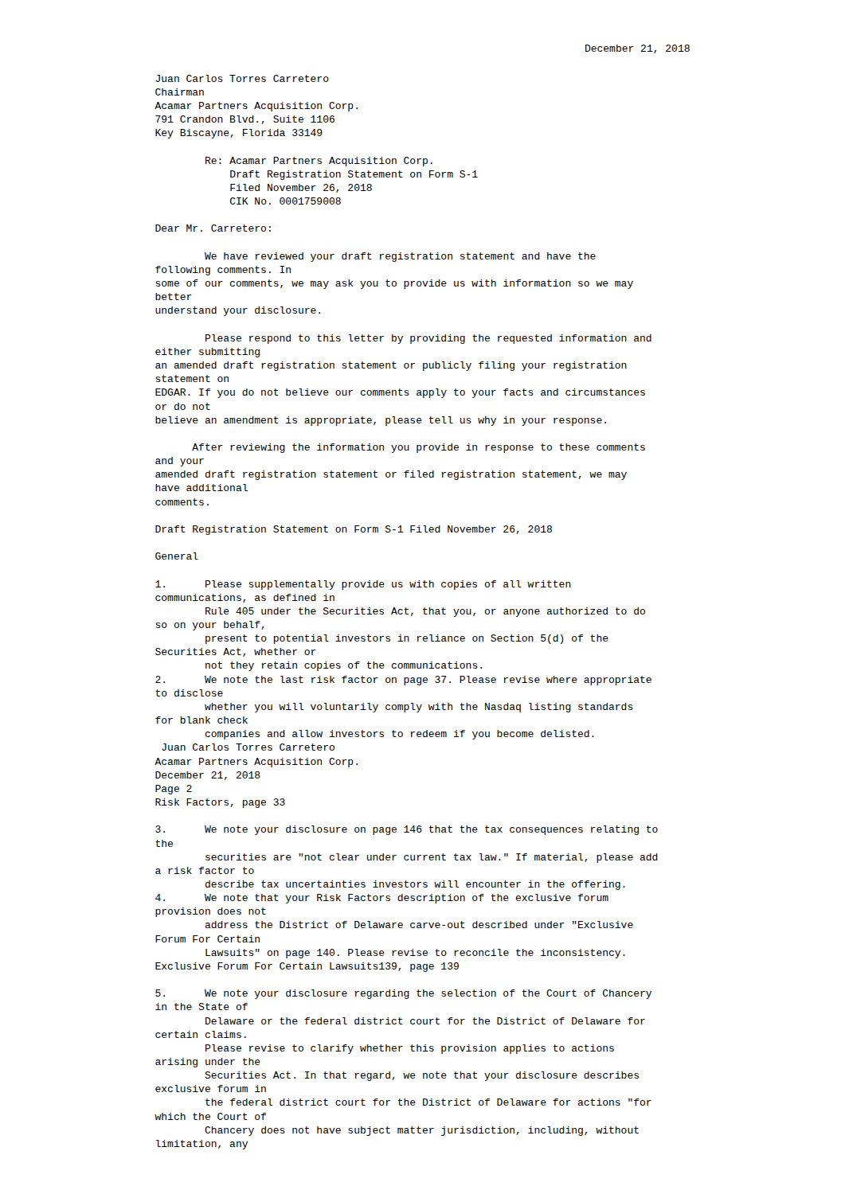December 21, 2018
Juan Carlos Torres Carretero
Chairman
Acamar Partners Acquisition Corp.
791 Crandon Blvd., Suite 1106
Key Biscayne, Florida 33149

        Re: Acamar Partners Acquisition Corp.
            Draft Registration Statement on Form S-1
            Filed November 26, 2018
            CIK No. 0001759008

Dear Mr. Carretero:

        We have reviewed your draft registration statement and have the
following comments. In
some of our comments, we may ask you to provide us with information so we may
better
understand your disclosure.

        Please respond to this letter by providing the requested information and
either submitting
an amended draft registration statement or publicly filing your registration
statement on
EDGAR. If you do not believe our comments apply to your facts and circumstances
or do not
believe an amendment is appropriate, please tell us why in your response.

      After reviewing the information you provide in response to these comments
and your
amended draft registration statement or filed registration statement, we may
have additional
comments.

Draft Registration Statement on Form S-1 Filed November 26, 2018

General

1.      Please supplementally provide us with copies of all written
communications, as defined in
        Rule 405 under the Securities Act, that you, or anyone authorized to do
so on your behalf,
        present to potential investors in reliance on Section 5(d) of the
Securities Act, whether or
        not they retain copies of the communications.
2.      We note the last risk factor on page 37. Please revise where appropriate
to disclose
        whether you will voluntarily comply with the Nasdaq listing standards
for blank check
        companies and allow investors to redeem if you become delisted.
 Juan Carlos Torres Carretero
Acamar Partners Acquisition Corp.
December 21, 2018
Page 2
Risk Factors, page 33

3.      We note your disclosure on page 146 that the tax consequences relating to
the
        securities are "not clear under current tax law." If material, please add
a risk factor to
        describe tax uncertainties investors will encounter in the offering.
4.      We note that your Risk Factors description of the exclusive forum
provision does not
        address the District of Delaware carve-out described under "Exclusive
Forum For Certain
        Lawsuits" on page 140. Please revise to reconcile the inconsistency.
Exclusive Forum For Certain Lawsuits139, page 139

5.      We note your disclosure regarding the selection of the Court of Chancery
in the State of
        Delaware or the federal district court for the District of Delaware for
certain claims.
        Please revise to clarify whether this provision applies to actions
arising under the
        Securities Act. In that regard, we note that your disclosure describes
exclusive forum in
        the federal district court for the District of Delaware for actions "for
which the Court of
        Chancery does not have subject matter jurisdiction, including, without
limitation, any